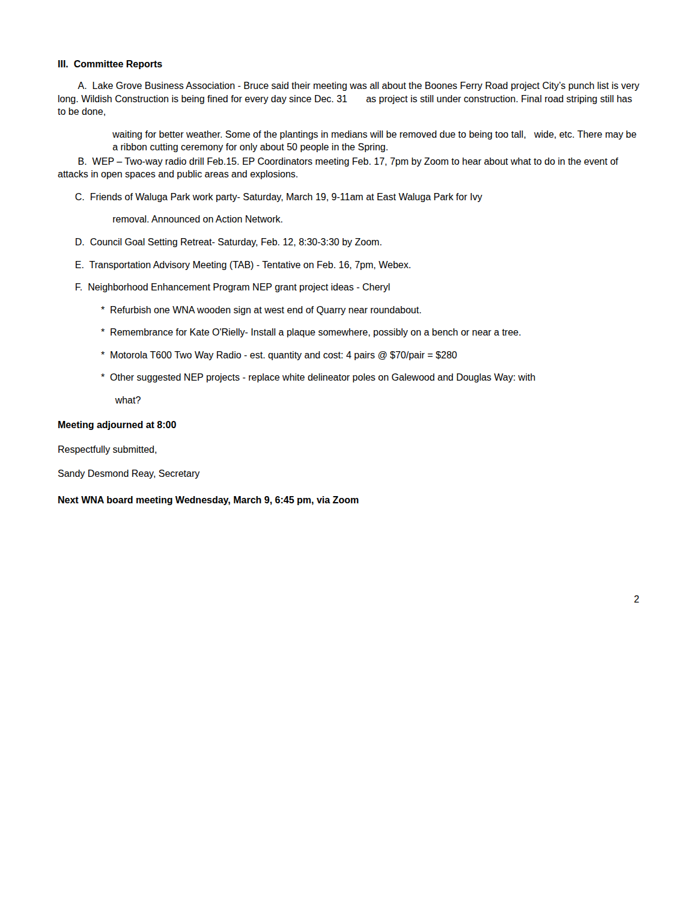III. Committee Reports
A. Lake Grove Business Association - Bruce said their meeting was all about the Boones Ferry Road project City’s punch list is very long. Wildish Construction is being fined for every day since Dec. 31 as project is still under construction. Final road striping still has to be done,
waiting for better weather. Some of the plantings in medians will be removed due to being too tall, wide, etc. There may be a ribbon cutting ceremony for only about 50 people in the Spring.
B. WEP – Two-way radio drill Feb.15. EP Coordinators meeting Feb. 17, 7pm by Zoom to hear about what to do in the event of attacks in open spaces and public areas and explosions.
C. Friends of Waluga Park work party- Saturday, March 19, 9-11am at East Waluga Park for Ivy
removal. Announced on Action Network.
D. Council Goal Setting Retreat- Saturday, Feb. 12, 8:30-3:30 by Zoom.
E. Transportation Advisory Meeting (TAB) - Tentative on Feb. 16, 7pm, Webex.
F. Neighborhood Enhancement Program NEP grant project ideas - Cheryl
* Refurbish one WNA wooden sign at west end of Quarry near roundabout.
* Remembrance for Kate O'Rielly- Install a plaque somewhere, possibly on a bench or near a tree.
* Motorola T600 Two Way Radio - est. quantity and cost: 4 pairs @ $70/pair = $280
* Other suggested NEP projects - replace white delineator poles on Galewood and Douglas Way: with
what?
Meeting adjourned at 8:00
Respectfully submitted,
Sandy Desmond Reay, Secretary
Next WNA board meeting Wednesday, March 9, 6:45 pm, via Zoom
2